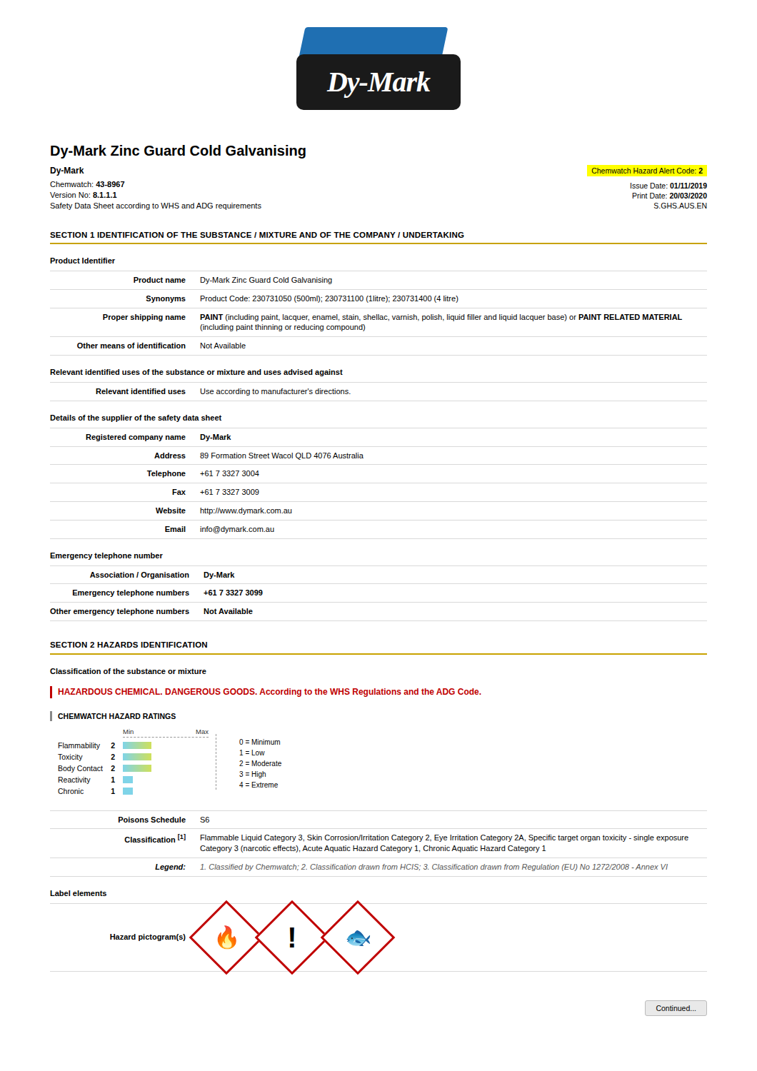Dy-Mark
Dy-Mark Zinc Guard Cold Galvanising
Dy-Mark
Chemwatch: 43-8967
Version No: 8.1.1.1
Safety Data Sheet according to WHS and ADG requirements
Chemwatch Hazard Alert Code: 2
Issue Date: 01/11/2019
Print Date: 20/03/2020
S.GHS.AUS.EN
SECTION 1 IDENTIFICATION OF THE SUBSTANCE / MIXTURE AND OF THE COMPANY / UNDERTAKING
Product Identifier
| Product name | Dy-Mark Zinc Guard Cold Galvanising |
| Synonyms | Product Code: 230731050 (500ml); 230731100 (1litre); 230731400 (4 litre) |
| Proper shipping name | PAINT (including paint, lacquer, enamel, stain, shellac, varnish, polish, liquid filler and liquid lacquer base) or PAINT RELATED MATERIAL (including paint thinning or reducing compound) |
| Other means of identification | Not Available |
Relevant identified uses of the substance or mixture and uses advised against
| Relevant identified uses | Use according to manufacturer's directions. |
Details of the supplier of the safety data sheet
| Registered company name | Dy-Mark |
| Address | 89 Formation Street Wacol QLD 4076 Australia |
| Telephone | +61 7 3327 3004 |
| Fax | +61 7 3327 3009 |
| Website | http://www.dymark.com.au |
| Email | info@dymark.com.au |
Emergency telephone number
| Association / Organisation | Dy-Mark |
| Emergency telephone numbers | +61 7 3327 3099 |
| Other emergency telephone numbers | Not Available |
SECTION 2 HAZARDS IDENTIFICATION
Classification of the substance or mixture
HAZARDOUS CHEMICAL. DANGEROUS GOODS. According to the WHS Regulations and the ADG Code.
CHEMWATCH HAZARD RATINGS
| | | Min Max | |
| Flammability | 2 | |
| Toxicity | 2 | |
| Body Contact | 2 | |
| Reactivity | 1 | |
| Chronic | 1 | |
0 = Minimum
1 = Low
2 = Moderate
3 = High
4 = Extreme
| Poisons Schedule | S6 |
| Classification [1] | Flammable Liquid Category 3, Skin Corrosion/Irritation Category 2, Eye Irritation Category 2A, Specific target organ toxicity - single exposure Category 3 (narcotic effects), Acute Aquatic Hazard Category 1, Chronic Aquatic Hazard Category 1 |
| Legend: | 1. Classified by Chemwatch; 2. Classification drawn from HCIS; 3. Classification drawn from Regulation (EU) No 1272/2008 - Annex VI |
Label elements
| Hazard pictogram(s) | 🔥 ! 🐟 |
Continued...